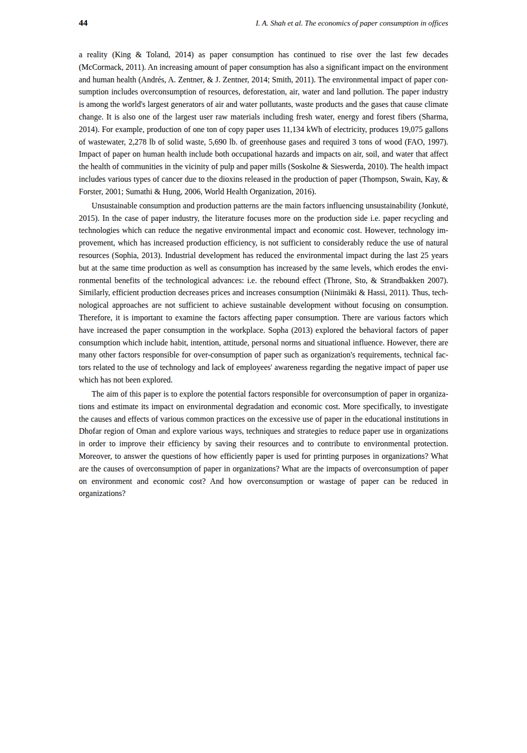44 I. A. Shah et al. The economics of paper consumption in offices
a reality (King & Toland, 2014) as paper consumption has continued to rise over the last few decades (McCormack, 2011). An increasing amount of paper consumption has also a significant impact on the environment and human health (Andrés, A. Zentner, & J. Zentner, 2014; Smith, 2011). The environmental impact of paper consumption includes overconsumption of resources, deforestation, air, water and land pollution. The paper industry is among the world's largest generators of air and water pollutants, waste products and the gases that cause climate change. It is also one of the largest user raw materials including fresh water, energy and forest fibers (Sharma, 2014). For example, production of one ton of copy paper uses 11,134 kWh of electricity, produces 19,075 gallons of wastewater, 2,278 lb of solid waste, 5,690 lb. of greenhouse gases and required 3 tons of wood (FAO, 1997). Impact of paper on human health include both occupational hazards and impacts on air, soil, and water that affect the health of communities in the vicinity of pulp and paper mills (Soskolne & Sieswerda, 2010). The health impact includes various types of cancer due to the dioxins released in the production of paper (Thompson, Swain, Kay, & Forster, 2001; Sumathi & Hung, 2006, World Health Organization, 2016).
Unsustainable consumption and production patterns are the main factors influencing unsustainability (Jonkutė, 2015). In the case of paper industry, the literature focuses more on the production side i.e. paper recycling and technologies which can reduce the negative environmental impact and economic cost. However, technology improvement, which has increased production efficiency, is not sufficient to considerably reduce the use of natural resources (Sophia, 2013). Industrial development has reduced the environmental impact during the last 25 years but at the same time production as well as consumption has increased by the same levels, which erodes the environmental benefits of the technological advances: i.e. the rebound effect (Throne, Sto, & Strandbakken 2007). Similarly, efficient production decreases prices and increases consumption (Niinimäki & Hassi, 2011). Thus, technological approaches are not sufficient to achieve sustainable development without focusing on consumption. Therefore, it is important to examine the factors affecting paper consumption. There are various factors which have increased the paper consumption in the workplace. Sopha (2013) explored the behavioral factors of paper consumption which include habit, intention, attitude, personal norms and situational influence. However, there are many other factors responsible for over-consumption of paper such as organization's requirements, technical factors related to the use of technology and lack of employees' awareness regarding the negative impact of paper use which has not been explored.
The aim of this paper is to explore the potential factors responsible for overconsumption of paper in organizations and estimate its impact on environmental degradation and economic cost. More specifically, to investigate the causes and effects of various common practices on the excessive use of paper in the educational institutions in Dhofar region of Oman and explore various ways, techniques and strategies to reduce paper use in organizations in order to improve their efficiency by saving their resources and to contribute to environmental protection. Moreover, to answer the questions of how efficiently paper is used for printing purposes in organizations? What are the causes of overconsumption of paper in organizations? What are the impacts of overconsumption of paper on environment and economic cost? And how overconsumption or wastage of paper can be reduced in organizations?